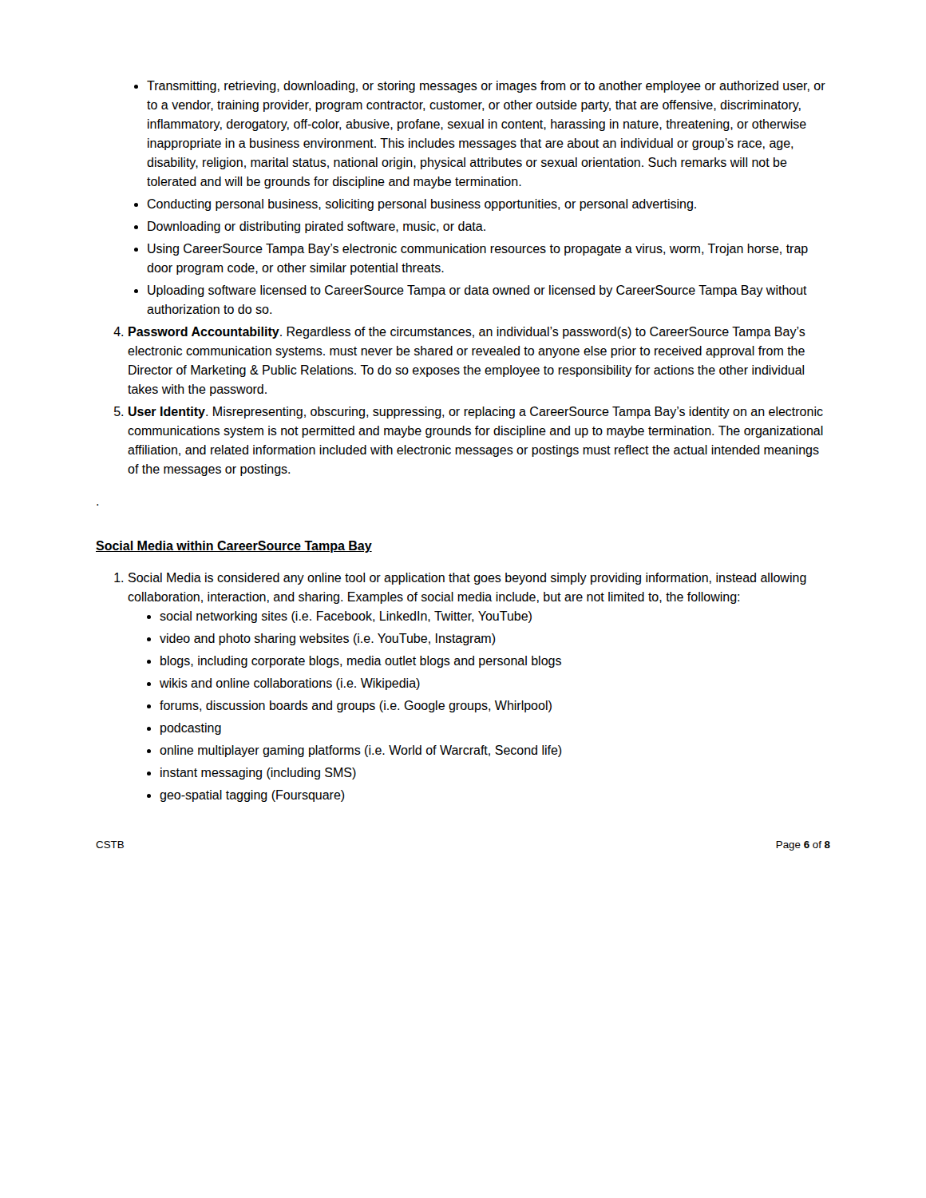Transmitting, retrieving, downloading, or storing messages or images from or to another employee or authorized user, or to a vendor, training provider, program contractor, customer, or other outside party, that are offensive, discriminatory, inflammatory, derogatory, off-color, abusive, profane, sexual in content, harassing in nature, threatening, or otherwise inappropriate in a business environment. This includes messages that are about an individual or group’s race, age, disability, religion, marital status, national origin, physical attributes or sexual orientation. Such remarks will not be tolerated and will be grounds for discipline and maybe termination.
Conducting personal business, soliciting personal business opportunities, or personal advertising.
Downloading or distributing pirated software, music, or data.
Using CareerSource Tampa Bay’s electronic communication resources to propagate a virus, worm, Trojan horse, trap door program code, or other similar potential threats.
Uploading software licensed to CareerSource Tampa or data owned or licensed by CareerSource Tampa Bay without authorization to do so.
Password Accountability. Regardless of the circumstances, an individual’s password(s) to CareerSource Tampa Bay’s electronic communication systems. must never be shared or revealed to anyone else prior to received approval from the Director of Marketing & Public Relations. To do so exposes the employee to responsibility for actions the other individual takes with the password.
User Identity. Misrepresenting, obscuring, suppressing, or replacing a CareerSource Tampa Bay’s identity on an electronic communications system is not permitted and maybe grounds for discipline and up to maybe termination. The organizational affiliation, and related information included with electronic messages or postings must reflect the actual intended meanings of the messages or postings.
.
Social Media within CareerSource Tampa Bay
Social Media is considered any online tool or application that goes beyond simply providing information, instead allowing collaboration, interaction, and sharing. Examples of social media include, but are not limited to, the following:
social networking sites (i.e. Facebook, LinkedIn, Twitter, YouTube)
video and photo sharing websites (i.e. YouTube, Instagram)
blogs, including corporate blogs, media outlet blogs and personal blogs
wikis and online collaborations (i.e. Wikipedia)
forums, discussion boards and groups (i.e. Google groups, Whirlpool)
podcasting
online multiplayer gaming platforms (i.e. World of Warcraft, Second life)
instant messaging (including SMS)
geo-spatial tagging (Foursquare)
CSTB Page 6 of 8